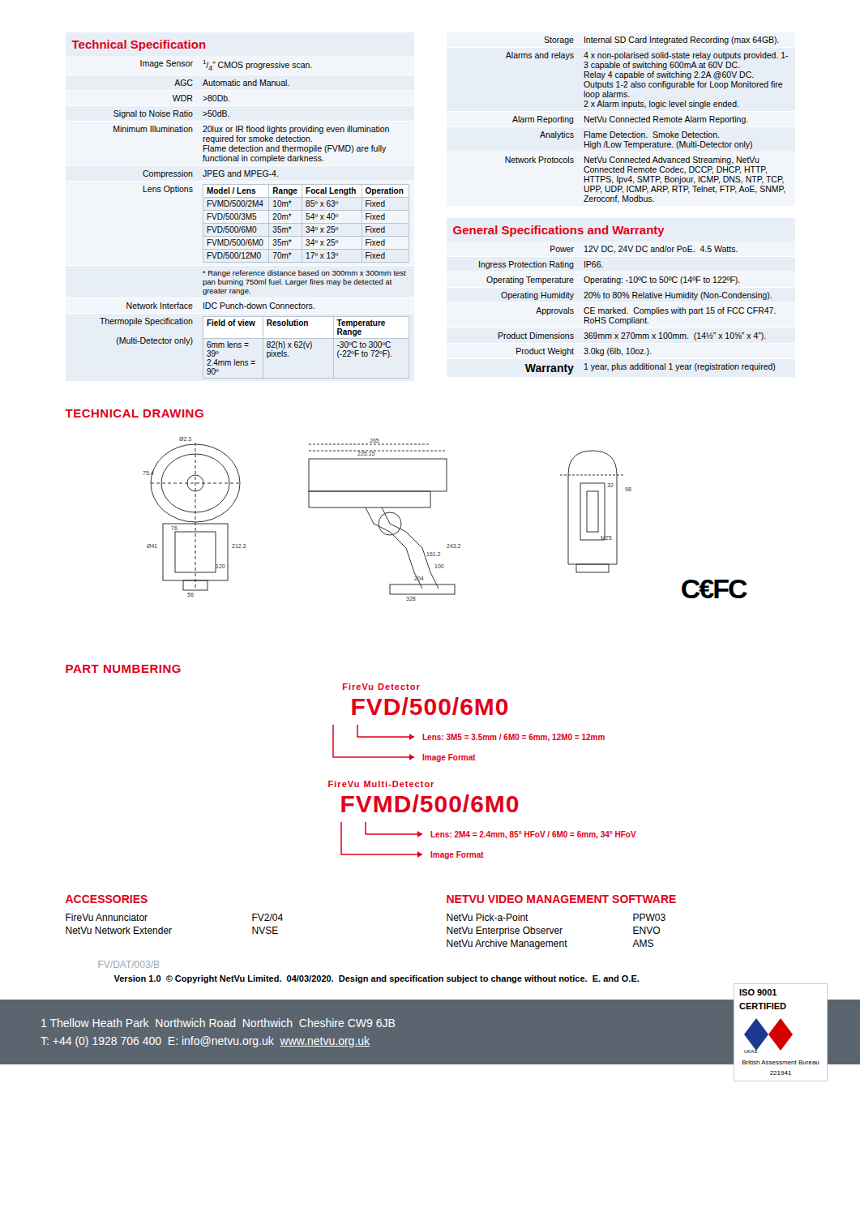Technical Specification
| Image Sensor | 1 / 4 ” CMOS progressive scan. |
| AGC | Automatic and Manual. |
| WDR | >80Db. |
| Signal to Noise Ratio | >50dB. |
| Minimum Illumination | 20lux or IR flood lights providing even illumination required for smoke detection. Flame detection and thermopile (FVMD) are fully functional in complete darkness. |
| Compression | JPEG and MPEG-4. |
| Lens Options | / Model / Lens / Range / Focal Length / Operation / / --- / --- / --- / --- / / FVMD/500/2M4 / 10m* / 85º x 63º / Fixed / / FVD/500/3M5 / 20m* / 54º x 40º / Fixed / / FVD/500/6M0 / 35m* / 34º x 25º / Fixed / / FVMD/500/6M0 / 35m* / 34º x 25º / Fixed / / FVD/500/12M0 / 70m* / 17º x 13º / Fixed / |
| | * Range reference distance based on 300mm x 300mm test pan burning 750ml fuel. Larger fires may be detected at greater range. |
| Network Interface | IDC Punch-down Connectors. |
| Thermopile Specification (Multi-Detector only) | / Field of view / Resolution / Temperature Range / / --- / --- / --- / / 6mm lens = 39º 2.4mm lens = 90º / 82(h) x 62(v) pixels. / -30ºC to 300ºC (-22ºF to 72ºF). / |
| Storage | Internal SD Card Integrated Recording (max 64GB). |
| Alarms and relays | 4 x non-polarised solid-state relay outputs provided. 1-3 capable of switching 600mA at 60V DC. Relay 4 capable of switching 2.2A @60V DC. Outputs 1-2 also configurable for Loop Monitored fire loop alarms. 2 x Alarm inputs, logic level single ended. |
| Alarm Reporting | NetVu Connected Remote Alarm Reporting. |
| Analytics | Flame Detection. Smoke Detection. High /Low Temperature. (Multi-Detector only) |
| Network Protocols | NetVu Connected Advanced Streaming, NetVu Connected Remote Codec, DCCP, DHCP, HTTP, HTTPS, Ipv4, SMTP, Bonjour, ICMP, DNS, NTP, TCP, UPP, UDP, ICMP, ARP, RTP, Telnet, FTP, AoE, SNMP, Zeroconf, Modbus. |
General Specifications and Warranty
| Power | 12V DC, 24V DC and/or PoE. 4.5 Watts. |
| Ingress Protection Rating | IP66. |
| Operating Temperature | Operating: -10ºC to 50ºC (14ºF to 122ºF). |
| Operating Humidity | 20% to 80% Relative Humidity (Non-Condensing). |
| Approvals | CE marked. Complies with part 15 of FCC CFR47. RoHS Compliant. |
| Product Dimensions | 369mm x 270mm x 100mm. (14½” x 10⅝” x 4”). |
| Product Weight | 3.0kg (6lb, 10oz.). |
| Warranty | 1 year, plus additional 1 year (registration required) |
TECHNICAL DRAWING
Ø2.3 75.4 Ø41 76 212.3 120 56 265 225.15 243.2 204 328 100 161.2 98 32 M25
C€FC
PART NUMBERING
FireVu Detector
FVD/500/6M0
Lens: 3M5 = 3.5mm / 6M0 = 6mm, 12M0 = 12mm Image Format
FireVu Multi-Detector
FVMD/500/6M0
Lens: 2M4 = 2.4mm, 85° HFoV / 6M0 = 6mm, 34° HFoV Image Format
ACCESSORIES
FireVu Annunciator FV2/04
NetVu Network Extender NVSE
NETVU VIDEO MANAGEMENT SOFTWARE
NetVu Pick-a-Point PPW03
NetVu Enterprise Observer ENVO
NetVu Archive Management AMS
FV/DAT/003/B
Version 1.0 © Copyright NetVu Limited. 04/03/2020. Design and specification subject to change without notice. E. and O.E.
ISO 9001
CERTIFIED
UKAS
British Assessment Bureau
221941
1 Thellow Heath Park Northwich Road Northwich Cheshire CW9 6JB
T: +44 (0) 1928 706 400 E: info@netvu.org.uk www.netvu.org.uk